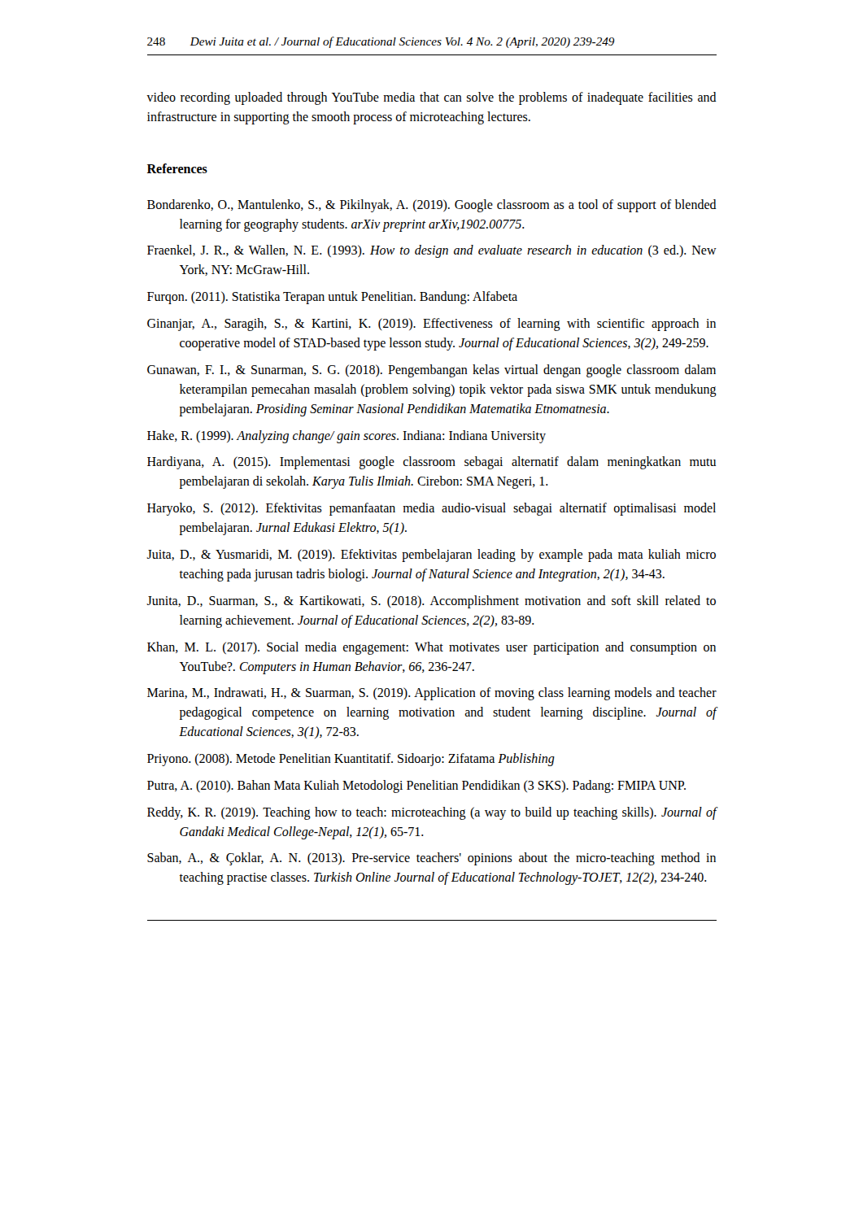248 Dewi Juita et al. / Journal of Educational Sciences Vol. 4 No. 2 (April, 2020) 239-249
video recording uploaded through YouTube media that can solve the problems of inadequate facilities and infrastructure in supporting the smooth process of microteaching lectures.
References
Bondarenko, O., Mantulenko, S., & Pikilnyak, A. (2019). Google classroom as a tool of support of blended learning for geography students. arXiv preprint arXiv,1902.00775.
Fraenkel, J. R., & Wallen, N. E. (1993). How to design and evaluate research in education (3 ed.). New York, NY: McGraw-Hill.
Furqon. (2011). Statistika Terapan untuk Penelitian. Bandung: Alfabeta
Ginanjar, A., Saragih, S., & Kartini, K. (2019). Effectiveness of learning with scientific approach in cooperative model of STAD-based type lesson study. Journal of Educational Sciences, 3(2), 249-259.
Gunawan, F. I., & Sunarman, S. G. (2018). Pengembangan kelas virtual dengan google classroom dalam keterampilan pemecahan masalah (problem solving) topik vektor pada siswa SMK untuk mendukung pembelajaran. Prosiding Seminar Nasional Pendidikan Matematika Etnomatnesia.
Hake, R. (1999). Analyzing change/ gain scores. Indiana: Indiana University
Hardiyana, A. (2015). Implementasi google classroom sebagai alternatif dalam meningkatkan mutu pembelajaran di sekolah. Karya Tulis Ilmiah. Cirebon: SMA Negeri, 1.
Haryoko, S. (2012). Efektivitas pemanfaatan media audio-visual sebagai alternatif optimalisasi model pembelajaran. Jurnal Edukasi Elektro, 5(1).
Juita, D., & Yusmaridi, M. (2019). Efektivitas pembelajaran leading by example pada mata kuliah micro teaching pada jurusan tadris biologi. Journal of Natural Science and Integration, 2(1), 34-43.
Junita, D., Suarman, S., & Kartikowati, S. (2018). Accomplishment motivation and soft skill related to learning achievement. Journal of Educational Sciences, 2(2), 83-89.
Khan, M. L. (2017). Social media engagement: What motivates user participation and consumption on YouTube?. Computers in Human Behavior, 66, 236-247.
Marina, M., Indrawati, H., & Suarman, S. (2019). Application of moving class learning models and teacher pedagogical competence on learning motivation and student learning discipline. Journal of Educational Sciences, 3(1), 72-83.
Priyono. (2008). Metode Penelitian Kuantitatif. Sidoarjo: Zifatama Publishing
Putra, A. (2010). Bahan Mata Kuliah Metodologi Penelitian Pendidikan (3 SKS). Padang: FMIPA UNP.
Reddy, K. R. (2019). Teaching how to teach: microteaching (a way to build up teaching skills). Journal of Gandaki Medical College-Nepal, 12(1), 65-71.
Saban, A., & Çoklar, A. N. (2013). Pre-service teachers' opinions about the micro-teaching method in teaching practise classes. Turkish Online Journal of Educational Technology-TOJET, 12(2), 234-240.